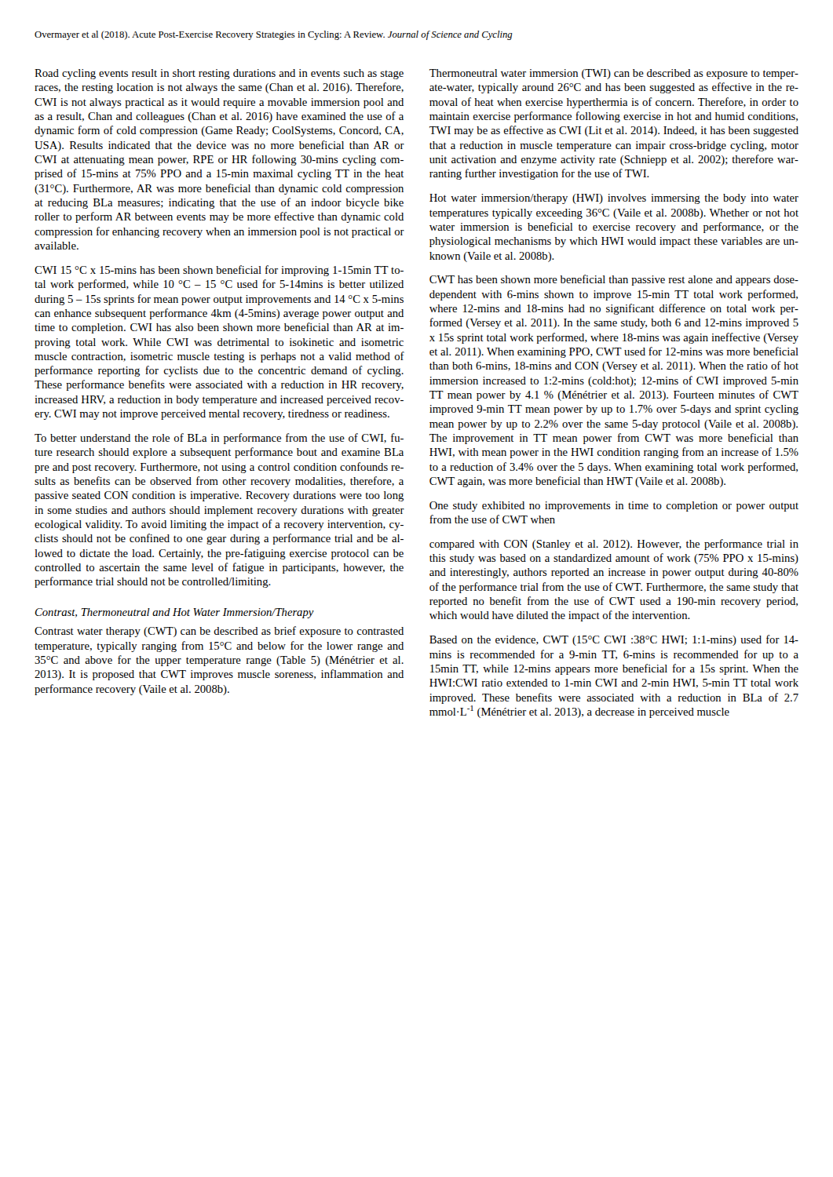Overmayer et al (2018). Acute Post-Exercise Recovery Strategies in Cycling: A Review. Journal of Science and Cycling
Road cycling events result in short resting durations and in events such as stage races, the resting location is not always the same (Chan et al. 2016). Therefore, CWI is not always practical as it would require a movable immersion pool and as a result, Chan and colleagues (Chan et al. 2016) have examined the use of a dynamic form of cold compression (Game Ready; CoolSystems, Concord, CA, USA). Results indicated that the device was no more beneficial than AR or CWI at attenuating mean power, RPE or HR following 30-mins cycling comprised of 15-mins at 75% PPO and a 15-min maximal cycling TT in the heat (31°C). Furthermore, AR was more beneficial than dynamic cold compression at reducing BLa measures; indicating that the use of an indoor bicycle bike roller to perform AR between events may be more effective than dynamic cold compression for enhancing recovery when an immersion pool is not practical or available.
CWI 15 °C x 15-mins has been shown beneficial for improving 1-15min TT total work performed, while 10 °C – 15 °C used for 5-14mins is better utilized during 5 – 15s sprints for mean power output improvements and 14 °C x 5-mins can enhance subsequent performance 4km (4-5mins) average power output and time to completion. CWI has also been shown more beneficial than AR at improving total work. While CWI was detrimental to isokinetic and isometric muscle contraction, isometric muscle testing is perhaps not a valid method of performance reporting for cyclists due to the concentric demand of cycling. These performance benefits were associated with a reduction in HR recovery, increased HRV, a reduction in body temperature and increased perceived recovery. CWI may not improve perceived mental recovery, tiredness or readiness.
To better understand the role of BLa in performance from the use of CWI, future research should explore a subsequent performance bout and examine BLa pre and post recovery. Furthermore, not using a control condition confounds results as benefits can be observed from other recovery modalities, therefore, a passive seated CON condition is imperative. Recovery durations were too long in some studies and authors should implement recovery durations with greater ecological validity. To avoid limiting the impact of a recovery intervention, cyclists should not be confined to one gear during a performance trial and be allowed to dictate the load. Certainly, the pre-fatiguing exercise protocol can be controlled to ascertain the same level of fatigue in participants, however, the performance trial should not be controlled/limiting.
Contrast, Thermoneutral and Hot Water Immersion/Therapy
Contrast water therapy (CWT) can be described as brief exposure to contrasted temperature, typically ranging from 15°C and below for the lower range and 35°C and above for the upper temperature range (Table 5) (Ménétrier et al. 2013). It is proposed that CWT improves muscle soreness, inflammation and performance recovery (Vaile et al. 2008b).
Thermoneutral water immersion (TWI) can be described as exposure to temperate-water, typically around 26°C and has been suggested as effective in the removal of heat when exercise hyperthermia is of concern. Therefore, in order to maintain exercise performance following exercise in hot and humid conditions, TWI may be as effective as CWI (Lit et al. 2014). Indeed, it has been suggested that a reduction in muscle temperature can impair cross-bridge cycling, motor unit activation and enzyme activity rate (Schniepp et al. 2002); therefore warranting further investigation for the use of TWI.
Hot water immersion/therapy (HWI) involves immersing the body into water temperatures typically exceeding 36°C (Vaile et al. 2008b). Whether or not hot water immersion is beneficial to exercise recovery and performance, or the physiological mechanisms by which HWI would impact these variables are unknown (Vaile et al. 2008b).
CWT has been shown more beneficial than passive rest alone and appears dose-dependent with 6-mins shown to improve 15-min TT total work performed, where 12-mins and 18-mins had no significant difference on total work performed (Versey et al. 2011). In the same study, both 6 and 12-mins improved 5 x 15s sprint total work performed, where 18-mins was again ineffective (Versey et al. 2011). When examining PPO, CWT used for 12-mins was more beneficial than both 6-mins, 18-mins and CON (Versey et al. 2011). When the ratio of hot immersion increased to 1:2-mins (cold:hot); 12-mins of CWI improved 5-min TT mean power by 4.1 % (Ménétrier et al. 2013). Fourteen minutes of CWT improved 9-min TT mean power by up to 1.7% over 5-days and sprint cycling mean power by up to 2.2% over the same 5-day protocol (Vaile et al. 2008b). The improvement in TT mean power from CWT was more beneficial than HWI, with mean power in the HWI condition ranging from an increase of 1.5% to a reduction of 3.4% over the 5 days. When examining total work performed, CWT again, was more beneficial than HWT (Vaile et al. 2008b).
One study exhibited no improvements in time to completion or power output from the use of CWT when
compared with CON (Stanley et al. 2012). However, the performance trial in this study was based on a standardized amount of work (75% PPO x 15-mins) and interestingly, authors reported an increase in power output during 40-80% of the performance trial from the use of CWT. Furthermore, the same study that reported no benefit from the use of CWT used a 190-min recovery period, which would have diluted the impact of the intervention.
Based on the evidence, CWT (15°C CWI :38°C HWI; 1:1-mins) used for 14-mins is recommended for a 9-min TT, 6-mins is recommended for up to a 15min TT, while 12-mins appears more beneficial for a 15s sprint. When the HWI:CWI ratio extended to 1-min CWI and 2-min HWI, 5-min TT total work improved. These benefits were associated with a reduction in BLa of 2.7 mmol·L-1 (Ménétrier et al. 2013), a decrease in perceived muscle